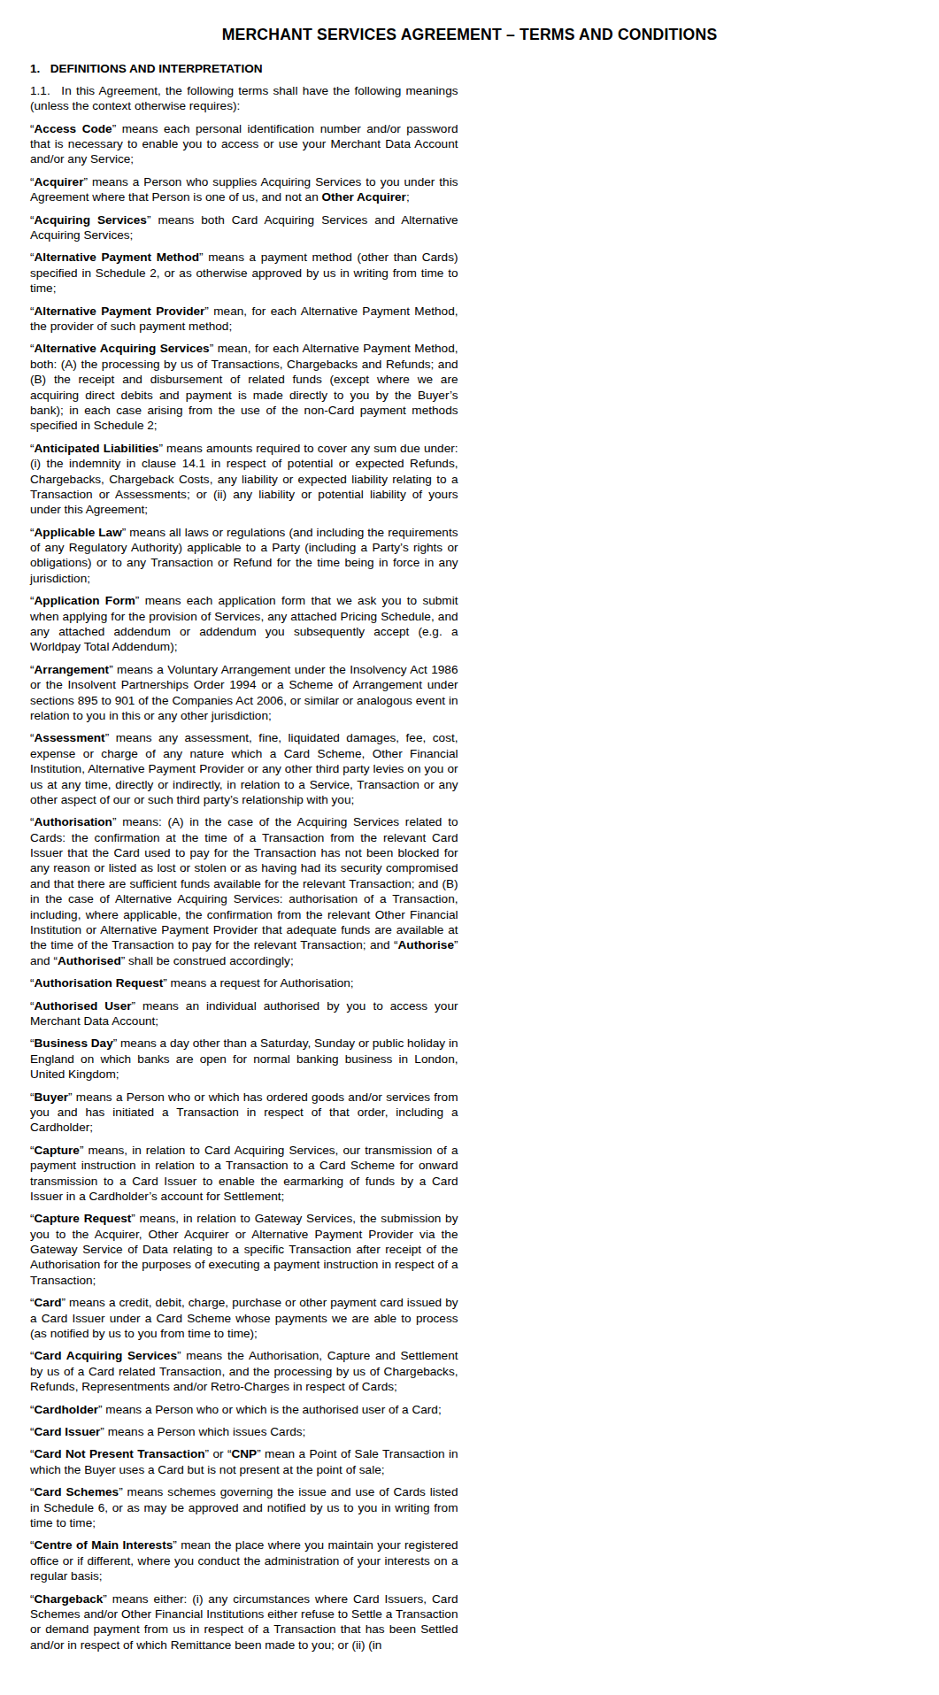MERCHANT SERVICES AGREEMENT – TERMS AND CONDITIONS
1. DEFINITIONS AND INTERPRETATION
1.1. In this Agreement, the following terms shall have the following meanings (unless the context otherwise requires):
“Access Code” means each personal identification number and/or password that is necessary to enable you to access or use your Merchant Data Account and/or any Service;
“Acquirer” means a Person who supplies Acquiring Services to you under this Agreement where that Person is one of us, and not an Other Acquirer;
“Acquiring Services” means both Card Acquiring Services and Alternative Acquiring Services;
“Alternative Payment Method” means a payment method (other than Cards) specified in Schedule 2, or as otherwise approved by us in writing from time to time;
“Alternative Payment Provider” mean, for each Alternative Payment Method, the provider of such payment method;
“Alternative Acquiring Services” mean, for each Alternative Payment Method, both: (A) the processing by us of Transactions, Chargebacks and Refunds; and (B) the receipt and disbursement of related funds (except where we are acquiring direct debits and payment is made directly to you by the Buyer’s bank); in each case arising from the use of the non-Card payment methods specified in Schedule 2;
“Anticipated Liabilities” means amounts required to cover any sum due under: (i) the indemnity in clause 14.1 in respect of potential or expected Refunds, Chargebacks, Chargeback Costs, any liability or expected liability relating to a Transaction or Assessments; or (ii) any liability or potential liability of yours under this Agreement;
“Applicable Law” means all laws or regulations (and including the requirements of any Regulatory Authority) applicable to a Party (including a Party’s rights or obligations) or to any Transaction or Refund for the time being in force in any jurisdiction;
“Application Form” means each application form that we ask you to submit when applying for the provision of Services, any attached Pricing Schedule, and any attached addendum or addendum you subsequently accept (e.g. a Worldpay Total Addendum);
“Arrangement” means a Voluntary Arrangement under the Insolvency Act 1986 or the Insolvent Partnerships Order 1994 or a Scheme of Arrangement under sections 895 to 901 of the Companies Act 2006, or similar or analogous event in relation to you in this or any other jurisdiction;
“Assessment” means any assessment, fine, liquidated damages, fee, cost, expense or charge of any nature which a Card Scheme, Other Financial Institution, Alternative Payment Provider or any other third party levies on you or us at any time, directly or indirectly, in relation to a Service, Transaction or any other aspect of our or such third party’s relationship with you;
“Authorisation” means: (A) in the case of the Acquiring Services related to Cards: the confirmation at the time of a Transaction from the relevant Card Issuer that the Card used to pay for the Transaction has not been blocked for any reason or listed as lost or stolen or as having had its security compromised and that there are sufficient funds available for the relevant Transaction; and (B) in the case of Alternative Acquiring Services: authorisation of a Transaction, including, where applicable, the confirmation from the relevant Other Financial Institution or Alternative Payment Provider that adequate funds are available at the time of the Transaction to pay for the relevant Transaction; and “Authorise” and “Authorised” shall be construed accordingly;
“Authorisation Request” means a request for Authorisation;
“Authorised User” means an individual authorised by you to access your Merchant Data Account;
“Business Day” means a day other than a Saturday, Sunday or public holiday in England on which banks are open for normal banking business in London, United Kingdom;
“Buyer” means a Person who or which has ordered goods and/or services from you and has initiated a Transaction in respect of that order, including a Cardholder;
“Capture” means, in relation to Card Acquiring Services, our transmission of a payment instruction in relation to a Transaction to a Card Scheme for onward transmission to a Card Issuer to enable the earmarking of funds by a Card Issuer in a Cardholder’s account for Settlement;
“Capture Request” means, in relation to Gateway Services, the submission by you to the Acquirer, Other Acquirer or Alternative Payment Provider via the Gateway Service of Data relating to a specific Transaction after receipt of the Authorisation for the purposes of executing a payment instruction in respect of a Transaction;
“Card” means a credit, debit, charge, purchase or other payment card issued by a Card Issuer under a Card Scheme whose payments we are able to process (as notified by us to you from time to time);
“Card Acquiring Services” means the Authorisation, Capture and Settlement by us of a Card related Transaction, and the processing by us of Chargebacks, Refunds, Representments and/or Retro-Charges in respect of Cards;
“Cardholder” means a Person who or which is the authorised user of a Card;
“Card Issuer” means a Person which issues Cards;
“Card Not Present Transaction” or “CNP” mean a Point of Sale Transaction in which the Buyer uses a Card but is not present at the point of sale;
“Card Schemes” means schemes governing the issue and use of Cards listed in Schedule 6, or as may be approved and notified by us to you in writing from time to time;
“Centre of Main Interests” mean the place where you maintain your registered office or if different, where you conduct the administration of your interests on a regular basis;
“Chargeback” means either: (i) any circumstances where Card Issuers, Card Schemes and/or Other Financial Institutions either refuse to Settle a Transaction or demand payment from us in respect of a Transaction that has been Settled and/or in respect of which Remittance been made to you; or (ii) (in